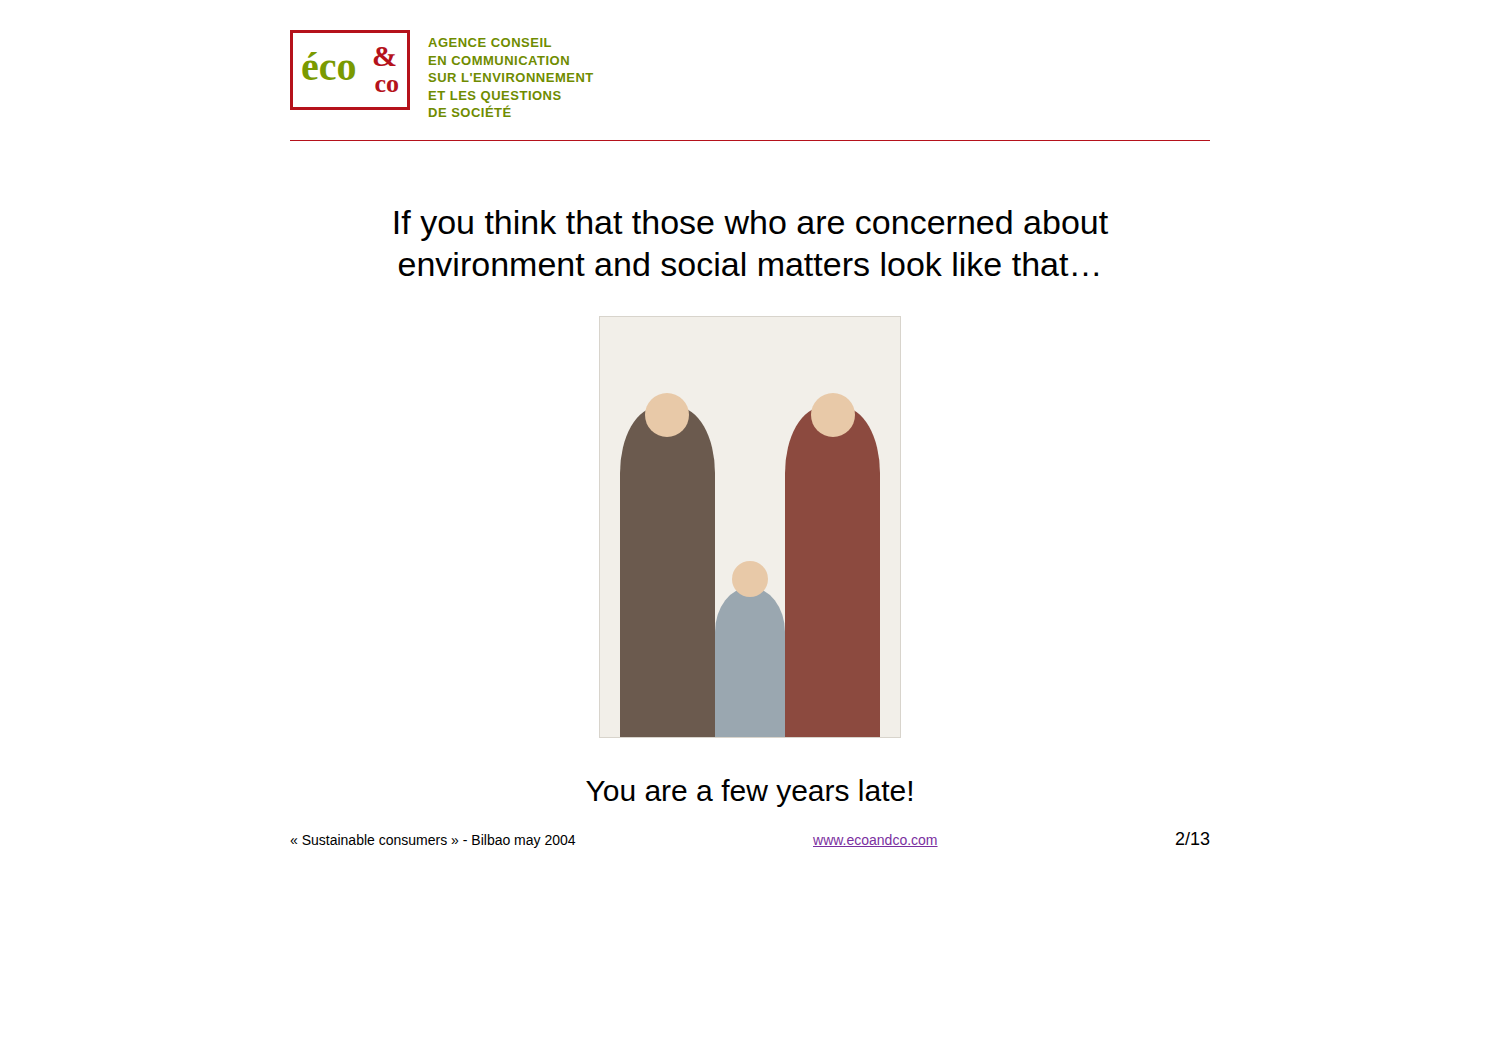éco & co
Agence conseil
en communication
sur l'environnement
et les questions
de société
If you think that those who are concerned about environment and social matters look like that…
You are a few years late!
« Sustainable consumers » - Bilbao may 2004
www.ecoandco.com
2/13